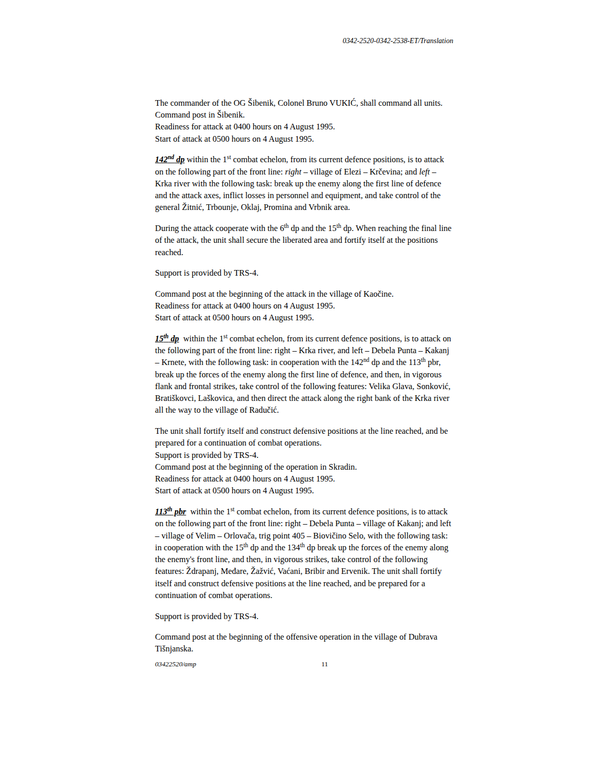0342-2520-0342-2538-ET/Translation
The commander of the OG Šibenik, Colonel Bruno VUKIĆ, shall command all units.
Command post in Šibenik.
Readiness for attack at 0400 hours on 4 August 1995.
Start of attack at 0500 hours on 4 August 1995.
142nd dp within the 1st combat echelon, from its current defence positions, is to attack on the following part of the front line: right – village of Elezi – Krčevina; and left – Krka river with the following task: break up the enemy along the first line of defence and the attack axes, inflict losses in personnel and equipment, and take control of the general Žitnić, Trbounje, Oklaj, Promina and Vrbnik area.
During the attack cooperate with the 6th dp and the 15th dp. When reaching the final line of the attack, the unit shall secure the liberated area and fortify itself at the positions reached.
Support is provided by TRS-4.
Command post at the beginning of the attack in the village of Kaočine.
Readiness for attack at 0400 hours on 4 August 1995.
Start of attack at 0500 hours on 4 August 1995.
15th dp within the 1st combat echelon, from its current defence positions, is to attack on the following part of the front line: right – Krka river, and left – Debela Punta – Kakanj – Krnete, with the following task: in cooperation with the 142nd dp and the 113th pbr, break up the forces of the enemy along the first line of defence, and then, in vigorous flank and frontal strikes, take control of the following features: Velika Glava, Sonković, Bratiškovci, Laškovica, and then direct the attack along the right bank of the Krka river all the way to the village of Radučić.
The unit shall fortify itself and construct defensive positions at the line reached, and be prepared for a continuation of combat operations.
Support is provided by TRS-4.
Command post at the beginning of the operation in Skradin.
Readiness for attack at 0400 hours on 4 August 1995.
Start of attack at 0500 hours on 4 August 1995.
113th pbr within the 1st combat echelon, from its current defence positions, is to attack on the following part of the front line: right – Debela Punta – village of Kakanj; and left – village of Velim – Orlovača, trig point 405 – Biovičino Selo, with the following task: in cooperation with the 15th dp and the 134th dp break up the forces of the enemy along the enemy's front line, and then, in vigorous strikes, take control of the following features: Ždrapanj, Međare, Žažvić, Vaćani, Bribir and Ervenik. The unit shall fortify itself and construct defensive positions at the line reached, and be prepared for a continuation of combat operations.
Support is provided by TRS-4.
Command post at the beginning of the offensive operation in the village of Dubrava Tišnjanska.
03422520/amp
11